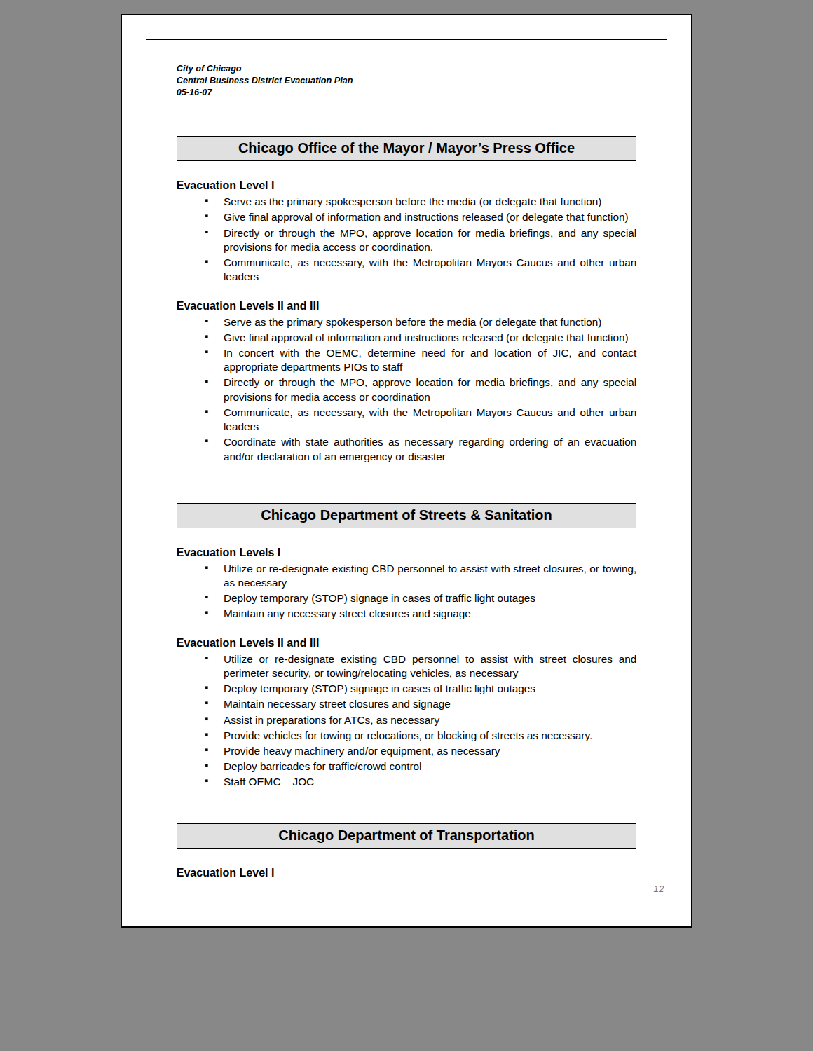City of Chicago
Central Business District Evacuation Plan
05-16-07
Chicago Office of the Mayor / Mayor’s Press Office
Evacuation Level I
Serve as the primary spokesperson before the media (or delegate that function)
Give final approval of information and instructions released (or delegate that function)
Directly or through the MPO, approve location for media briefings, and any special provisions for media access or coordination.
Communicate, as necessary, with the Metropolitan Mayors Caucus and other urban leaders
Evacuation Levels II and III
Serve as the primary spokesperson before the media (or delegate that function)
Give final approval of information and instructions released (or delegate that function)
In concert with the OEMC, determine need for and location of JIC, and contact appropriate departments PIOs to staff
Directly or through the MPO, approve location for media briefings, and any special provisions for media access or coordination
Communicate, as necessary, with the Metropolitan Mayors Caucus and other urban leaders
Coordinate with state authorities as necessary regarding ordering of an evacuation and/or declaration of an emergency or disaster
Chicago Department of Streets & Sanitation
Evacuation Levels I
Utilize or re-designate existing CBD personnel to assist with street closures, or towing, as necessary
Deploy temporary (STOP) signage in cases of traffic light outages
Maintain any necessary street closures and signage
Evacuation Levels II and III
Utilize or re-designate existing CBD personnel to assist with street closures and perimeter security, or towing/relocating vehicles, as necessary
Deploy temporary (STOP) signage in cases of traffic light outages
Maintain necessary street closures and signage
Assist in preparations for ATCs, as necessary
Provide vehicles for towing or relocations, or blocking of streets as necessary.
Provide heavy machinery and/or equipment, as necessary
Deploy barricades for traffic/crowd control
Staff OEMC – JOC
Chicago Department of Transportation
Evacuation Level I
12